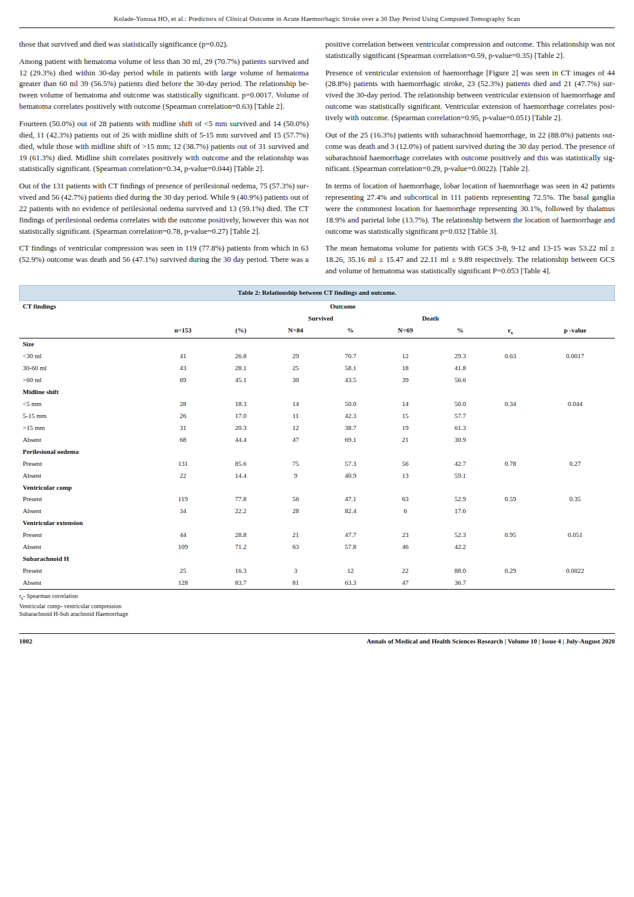Kolade-Yunusa HO, et al.: Predictors of Clinical Outcome in Acute Haemorrhagic Stroke over a 30 Day Period Using Computed Tomography Scan
those that survived and died was statistically significance (p=0.02).
Among patient with hematoma volume of less than 30 ml, 29 (70.7%) patients survived and 12 (29.3%) died within 30-day period while in patients with large volume of hematoma greater than 60 ml 39 (56.5%) patients died before the 30-day period. The relationship between volume of hematoma and outcome was statistically significant. p=0.0017. Volume of hematoma correlates positively with outcome (Spearman correlation=0.63) [Table 2].
Fourteen (50.0%) out of 28 patients with midline shift of <5 mm survived and 14 (50.0%) died, 11 (42.3%) patients out of 26 with midline shift of 5-15 mm survived and 15 (57.7%) died, while those with midline shift of >15 mm; 12 (38.7%) patients out of 31 survived and 19 (61.3%) died. Midline shift correlates positively with outcome and the relationship was statistically significant. (Spearman correlation=0.34, p-value=0.044) [Table 2].
Out of the 131 patients with CT findings of presence of perilesional oedema, 75 (57.3%) survived and 56 (42.7%) patients died during the 30 day period. While 9 (40.9%) patients out of 22 patients with no evidence of perilesional oedema survived and 13 (59.1%) died. The CT findings of perilesional oedema correlates with the outcome positively, however this was not statistically significant. (Spearman correlation=0.78, p-value=0.27) [Table 2].
CT findings of ventricular compression was seen in 119 (77.8%) patients from which in 63 (52.9%) outcome was death and 56 (47.1%) survived during the 30 day period. There was a positive correlation between ventricular compression and outcome. This relationship was not statistically significant (Spearman correlation=0.59, p-value=0.35) [Table 2].
Presence of ventricular extension of haemorrhage [Figure 2] was seen in CT images of 44 (28.8%) patients with haemorrhagic stroke, 23 (52.3%) patients died and 21 (47.7%) survived the 30-day period. The relationship between ventricular extension of haemorrhage and outcome was statistically significant. Ventricular extension of haemorrhage correlates positively with outcome. (Spearman correlation=0.95, p-value=0.051) [Table 2].
Out of the 25 (16.3%) patients with subarachnoid haemorrhage, in 22 (88.0%) patients outcome was death and 3 (12.0%) of patient survived during the 30 day period. The presence of subarachnoid haemorrhage correlates with outcome positively and this was statistically significant. (Spearman correlation=0.29, p-value=0.0022). [Table 2].
In terms of location of haemorrhage, lobar location of haemorrhage was seen in 42 patients representing 27.4% and subcortical in 111 patients representing 72.5%. The basal ganglia were the commonest location for haemorrhage representing 30.1%, followed by thalamus 18.9% and parietal lobe (13.7%). The relationship between the location of haemorrhage and outcome was statistically significant p=0.032 [Table 3].
The mean hematoma volume for patients with GCS 3-8, 9-12 and 13-15 was 53.22 ml ± 18.26, 35.16 ml ± 15.47 and 22.11 ml ± 9.89 respectively. The relationship between GCS and volume of hematoma was statistically significant P=0.053 [Table 4].
Table 2: Relationship between CT findings and outcome.
| CT findings | Outcome |
| --- | --- |
| | | | Survived | Death | |
| | n=153 | (%) | N=84 | % | N=69 | % | r s | p -value |
| Size | | | | | | | | |
| <30 ml | 41 | 26.8 | 29 | 70.7 | 12 | 29.3 | 0.63 | 0.0017 |
| 30-60 ml | 43 | 28.1 | 25 | 58.1 | 18 | 41.8 | | |
| >60 ml | 69 | 45.1 | 30 | 43.5 | 39 | 56.6 | | |
| Midline shift | | | | | | | | |
| <5 mm | 28 | 18.3 | 14 | 50.0 | 14 | 50.0 | 0.34 | 0.044 |
| 5-15 mm | 26 | 17.0 | 11 | 42.3 | 15 | 57.7 | | |
| >15 mm | 31 | 20.3 | 12 | 38.7 | 19 | 61.3 | | |
| Absent | 68 | 44.4 | 47 | 69.1 | 21 | 30.9 | | |
| Perilesional oedema | | | | | | | | |
| Present | 131 | 85.6 | 75 | 57.3 | 56 | 42.7 | 0.78 | 0.27 |
| Absent | 22 | 14.4 | 9 | 40.9 | 13 | 59.1 | | |
| Ventricular comp | | | | | | | | |
| Present | 119 | 77.8 | 56 | 47.1 | 63 | 52.9 | 0.59 | 0.35 |
| Absent | 34 | 22.2 | 28 | 82.4 | 6 | 17.6 | | |
| Ventricular extension | | | | | | | | |
| Present | 44 | 28.8 | 21 | 47.7 | 23 | 52.3 | 0.95 | 0.051 |
| Absent | 109 | 71.2 | 63 | 57.8 | 46 | 42.2 | | |
| Subarachnoid H | | | | | | | | |
| Present | 25 | 16.3 | 3 | 12 | 22 | 88.0 | 0.29 | 0.0022 |
| Absent | 128 | 83.7 | 81 | 63.3 | 47 | 36.7 | | |
rs- Spearman correlation
Ventricular comp- ventricular compression
Subarachnoid H-Sub arachnoid Haemorrhage
1002 Annals of Medical and Health Sciences Research | Volume 10 | Issue 4 | July-August 2020